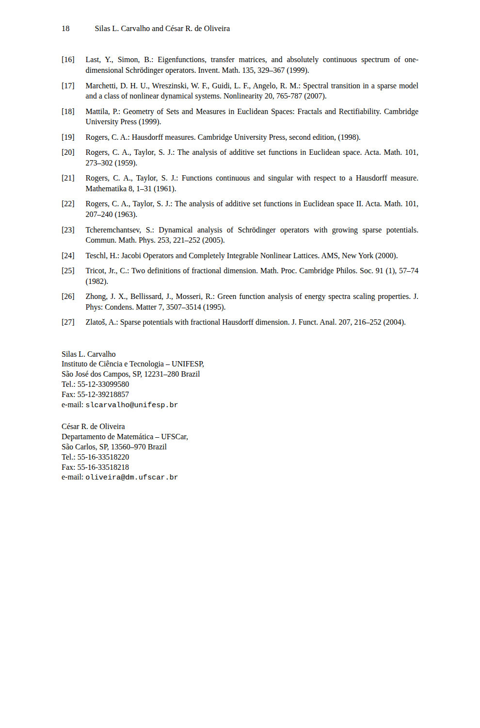18 Silas L. Carvalho and César R. de Oliveira
[16] Last, Y., Simon, B.: Eigenfunctions, transfer matrices, and absolutely continuous spectrum of one-dimensional Schrödinger operators. Invent. Math. 135, 329–367 (1999).
[17] Marchetti, D. H. U., Wreszinski, W. F., Guidi, L. F., Angelo, R. M.: Spectral transition in a sparse model and a class of nonlinear dynamical systems. Nonlinearity 20, 765-787 (2007).
[18] Mattila, P.: Geometry of Sets and Measures in Euclidean Spaces: Fractals and Rectifiability. Cambridge University Press (1999).
[19] Rogers, C. A.: Hausdorff measures. Cambridge University Press, second edition, (1998).
[20] Rogers, C. A., Taylor, S. J.: The analysis of additive set functions in Euclidean space. Acta. Math. 101, 273–302 (1959).
[21] Rogers, C. A., Taylor, S. J.: Functions continuous and singular with respect to a Hausdorff measure. Mathematika 8, 1–31 (1961).
[22] Rogers, C. A., Taylor, S. J.: The analysis of additive set functions in Euclidean space II. Acta. Math. 101, 207–240 (1963).
[23] Tcheremchantsev, S.: Dynamical analysis of Schrödinger operators with growing sparse potentials. Commun. Math. Phys. 253, 221–252 (2005).
[24] Teschl, H.: Jacobi Operators and Completely Integrable Nonlinear Lattices. AMS, New York (2000).
[25] Tricot, Jr., C.: Two definitions of fractional dimension. Math. Proc. Cambridge Philos. Soc. 91 (1), 57–74 (1982).
[26] Zhong, J. X., Bellissard, J., Mosseri, R.: Green function analysis of energy spectra scaling properties. J. Phys: Condens. Matter 7, 3507–3514 (1995).
[27] Zlatoš, A.: Sparse potentials with fractional Hausdorff dimension. J. Funct. Anal. 207, 216–252 (2004).
Silas L. Carvalho
Instituto de Ciência e Tecnologia – UNIFESP,
São José dos Campos, SP, 12231–280 Brazil
Tel.: 55-12-33099580
Fax: 55-12-39218857
e-mail: slcarvalho@unifesp.br
César R. de Oliveira
Departamento de Matemática – UFSCar,
São Carlos, SP, 13560–970 Brazil
Tel.: 55-16-33518220
Fax: 55-16-33518218
e-mail: oliveira@dm.ufscar.br